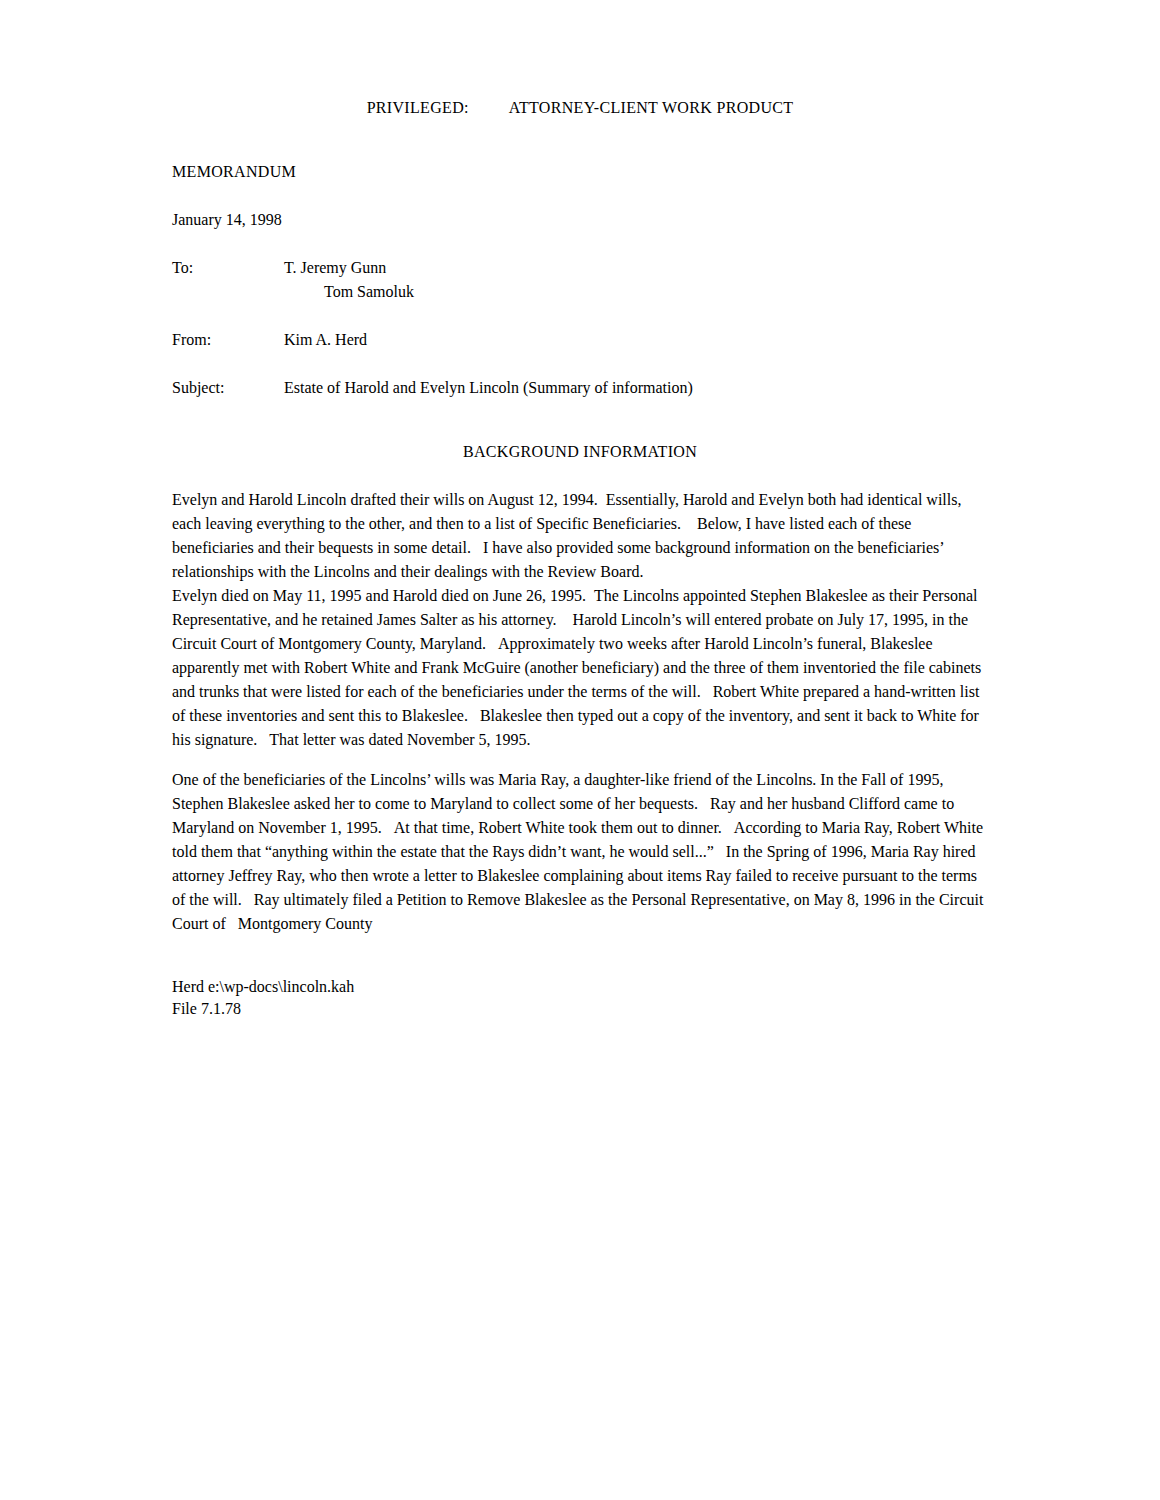PRIVILEGED: ATTORNEY-CLIENT WORK PRODUCT
MEMORANDUM
January 14, 1998
| To: | T. Jeremy Gunn Tom Samoluk |
| From: | Kim A. Herd |
| Subject: | Estate of Harold and Evelyn Lincoln (Summary of information) |
BACKGROUND INFORMATION
Evelyn and Harold Lincoln drafted their wills on August 12, 1994. Essentially, Harold and Evelyn both had identical wills, each leaving everything to the other, and then to a list of Specific Beneficiaries. Below, I have listed each of these beneficiaries and their bequests in some detail. I have also provided some background information on the beneficiaries’ relationships with the Lincolns and their dealings with the Review Board.
Evelyn died on May 11, 1995 and Harold died on June 26, 1995. The Lincolns appointed Stephen Blakeslee as their Personal Representative, and he retained James Salter as his attorney. Harold Lincoln’s will entered probate on July 17, 1995, in the Circuit Court of Montgomery County, Maryland. Approximately two weeks after Harold Lincoln’s funeral, Blakeslee apparently met with Robert White and Frank McGuire (another beneficiary) and the three of them inventoried the file cabinets and trunks that were listed for each of the beneficiaries under the terms of the will. Robert White prepared a hand-written list of these inventories and sent this to Blakeslee. Blakeslee then typed out a copy of the inventory, and sent it back to White for his signature. That letter was dated November 5, 1995.
One of the beneficiaries of the Lincolns’ wills was Maria Ray, a daughter-like friend of the Lincolns. In the Fall of 1995, Stephen Blakeslee asked her to come to Maryland to collect some of her bequests. Ray and her husband Clifford came to Maryland on November 1, 1995. At that time, Robert White took them out to dinner. According to Maria Ray, Robert White told them that “anything within the estate that the Rays didn’t want, he would sell...” In the Spring of 1996, Maria Ray hired attorney Jeffrey Ray, who then wrote a letter to Blakeslee complaining about items Ray failed to receive pursuant to the terms of the will. Ray ultimately filed a Petition to Remove Blakeslee as the Personal Representative, on May 8, 1996 in the Circuit Court of Montgomery County
Herd e:\wp-docs\lincoln.kah
File 7.1.78